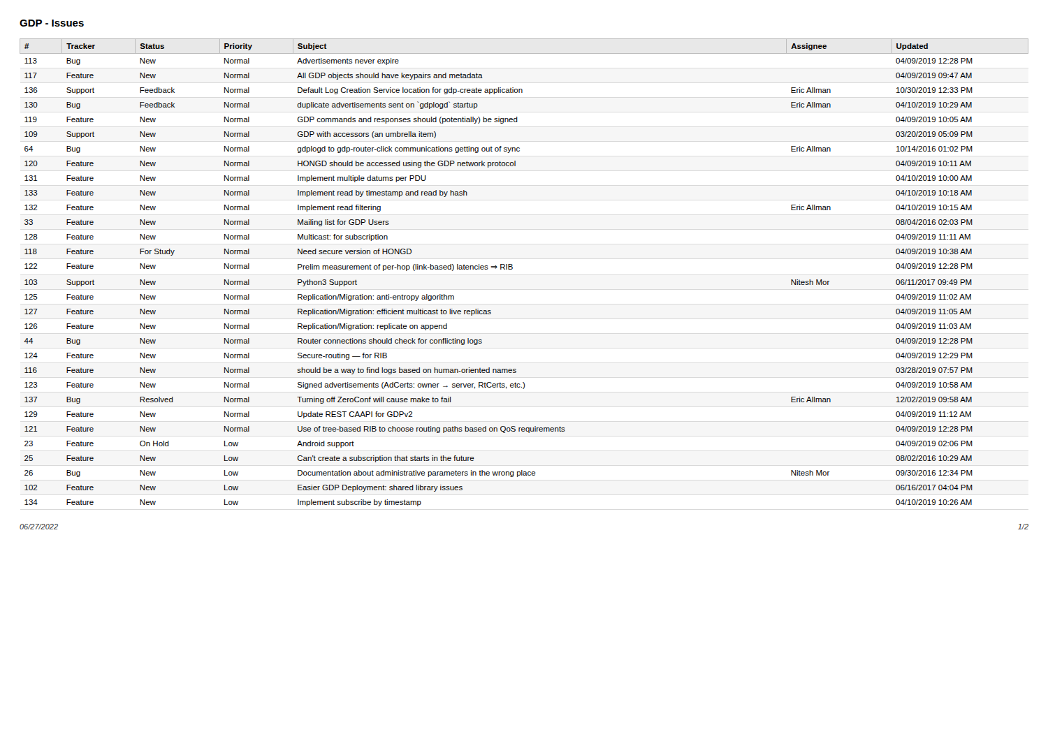GDP - Issues
| # | Tracker | Status | Priority | Subject | Assignee | Updated |
| --- | --- | --- | --- | --- | --- | --- |
| 113 | Bug | New | Normal | Advertisements never expire | | 04/09/2019 12:28 PM |
| 117 | Feature | New | Normal | All GDP objects should have keypairs and metadata | | 04/09/2019 09:47 AM |
| 136 | Support | Feedback | Normal | Default Log Creation Service location for gdp-create application | Eric Allman | 10/30/2019 12:33 PM |
| 130 | Bug | Feedback | Normal | duplicate advertisements sent on `gdplogd` startup | Eric Allman | 04/10/2019 10:29 AM |
| 119 | Feature | New | Normal | GDP commands and responses should (potentially) be signed | | 04/09/2019 10:05 AM |
| 109 | Support | New | Normal | GDP with accessors (an umbrella item) | | 03/20/2019 05:09 PM |
| 64 | Bug | New | Normal | gdplogd to gdp-router-click communications getting out of sync | Eric Allman | 10/14/2016 01:02 PM |
| 120 | Feature | New | Normal | HONGD should be accessed using the GDP network protocol | | 04/09/2019 10:11 AM |
| 131 | Feature | New | Normal | Implement multiple datums per PDU | | 04/10/2019 10:00 AM |
| 133 | Feature | New | Normal | Implement read by timestamp and read by hash | | 04/10/2019 10:18 AM |
| 132 | Feature | New | Normal | Implement read filtering | Eric Allman | 04/10/2019 10:15 AM |
| 33 | Feature | New | Normal | Mailing list for GDP Users | | 08/04/2016 02:03 PM |
| 128 | Feature | New | Normal | Multicast: for subscription | | 04/09/2019 11:11 AM |
| 118 | Feature | For Study | Normal | Need secure version of HONGD | | 04/09/2019 10:38 AM |
| 122 | Feature | New | Normal | Prelim measurement of per-hop (link-based) latencies ⇒ RIB | | 04/09/2019 12:28 PM |
| 103 | Support | New | Normal | Python3 Support | Nitesh Mor | 06/11/2017 09:49 PM |
| 125 | Feature | New | Normal | Replication/Migration: anti-entropy algorithm | | 04/09/2019 11:02 AM |
| 127 | Feature | New | Normal | Replication/Migration: efficient multicast to live replicas | | 04/09/2019 11:05 AM |
| 126 | Feature | New | Normal | Replication/Migration: replicate on append | | 04/09/2019 11:03 AM |
| 44 | Bug | New | Normal | Router connections should check for conflicting logs | | 04/09/2019 12:28 PM |
| 124 | Feature | New | Normal | Secure-routing — for RIB | | 04/09/2019 12:29 PM |
| 116 | Feature | New | Normal | should be a way to find logs based on human-oriented names | | 03/28/2019 07:57 PM |
| 123 | Feature | New | Normal | Signed advertisements (AdCerts: owner → server, RtCerts, etc.) | | 04/09/2019 10:58 AM |
| 137 | Bug | Resolved | Normal | Turning off ZeroConf will cause make to fail | Eric Allman | 12/02/2019 09:58 AM |
| 129 | Feature | New | Normal | Update REST CAAPI for GDPv2 | | 04/09/2019 11:12 AM |
| 121 | Feature | New | Normal | Use of tree-based RIB to choose routing paths based on QoS requirements | | 04/09/2019 12:28 PM |
| 23 | Feature | On Hold | Low | Android support | | 04/09/2019 02:06 PM |
| 25 | Feature | New | Low | Can't create a subscription that starts in the future | | 08/02/2016 10:29 AM |
| 26 | Bug | New | Low | Documentation about administrative parameters in the wrong place | Nitesh Mor | 09/30/2016 12:34 PM |
| 102 | Feature | New | Low | Easier GDP Deployment: shared library issues | | 06/16/2017 04:04 PM |
| 134 | Feature | New | Low | Implement subscribe by timestamp | | 04/10/2019 10:26 AM |
06/27/2022 1/2